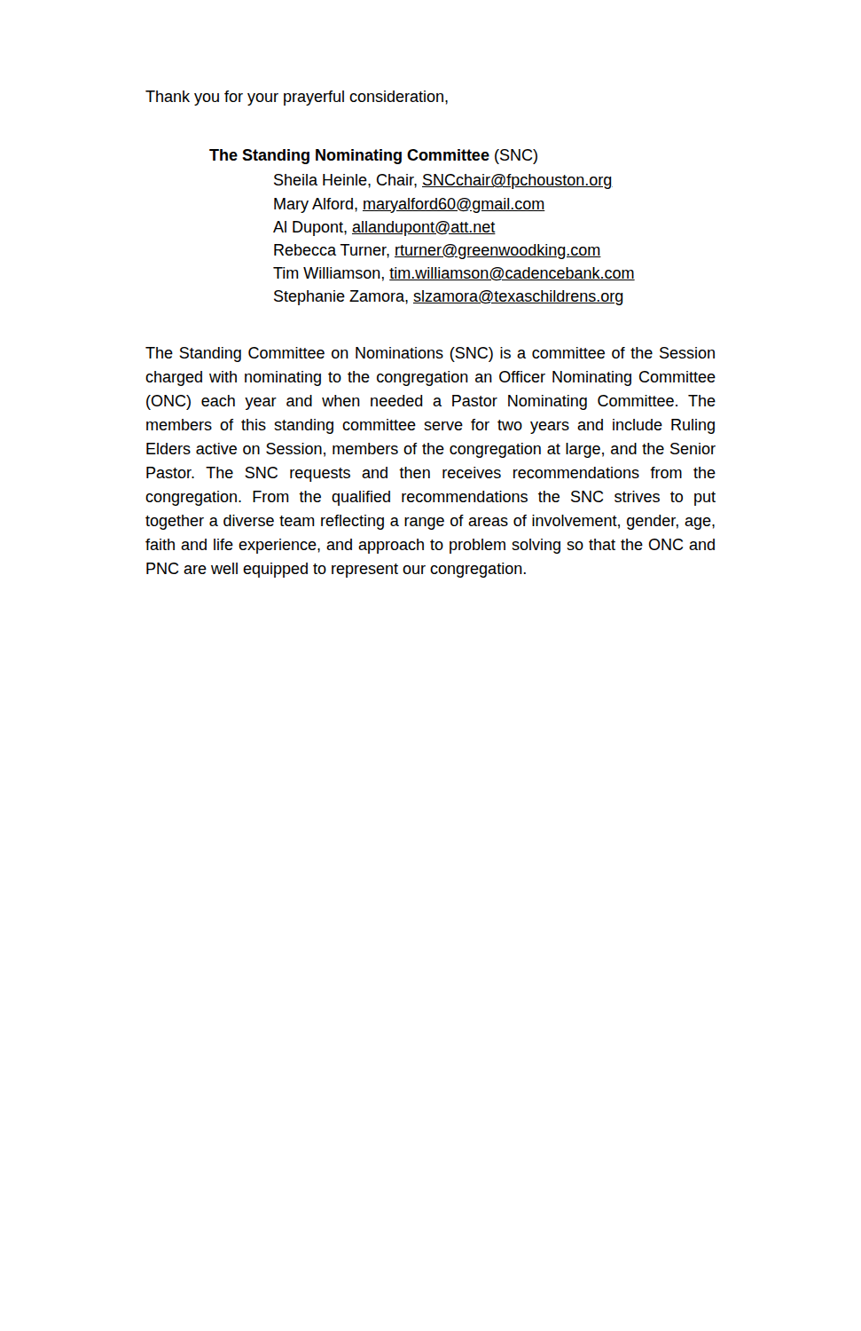Thank you for your prayerful consideration,
The Standing Nominating Committee (SNC)
Sheila Heinle, Chair, SNCchair@fpchouston.org
Mary Alford, maryalford60@gmail.com
Al Dupont, allandupont@att.net
Rebecca Turner, rturner@greenwoodking.com
Tim Williamson, tim.williamson@cadencebank.com
Stephanie Zamora, slzamora@texaschildrens.org
The Standing Committee on Nominations (SNC) is a committee of the Session charged with nominating to the congregation an Officer Nominating Committee (ONC) each year and when needed a Pastor Nominating Committee. The members of this standing committee serve for two years and include Ruling Elders active on Session, members of the congregation at large, and the Senior Pastor. The SNC requests and then receives recommendations from the congregation. From the qualified recommendations the SNC strives to put together a diverse team reflecting a range of areas of involvement, gender, age, faith and life experience, and approach to problem solving so that the ONC and PNC are well equipped to represent our congregation.